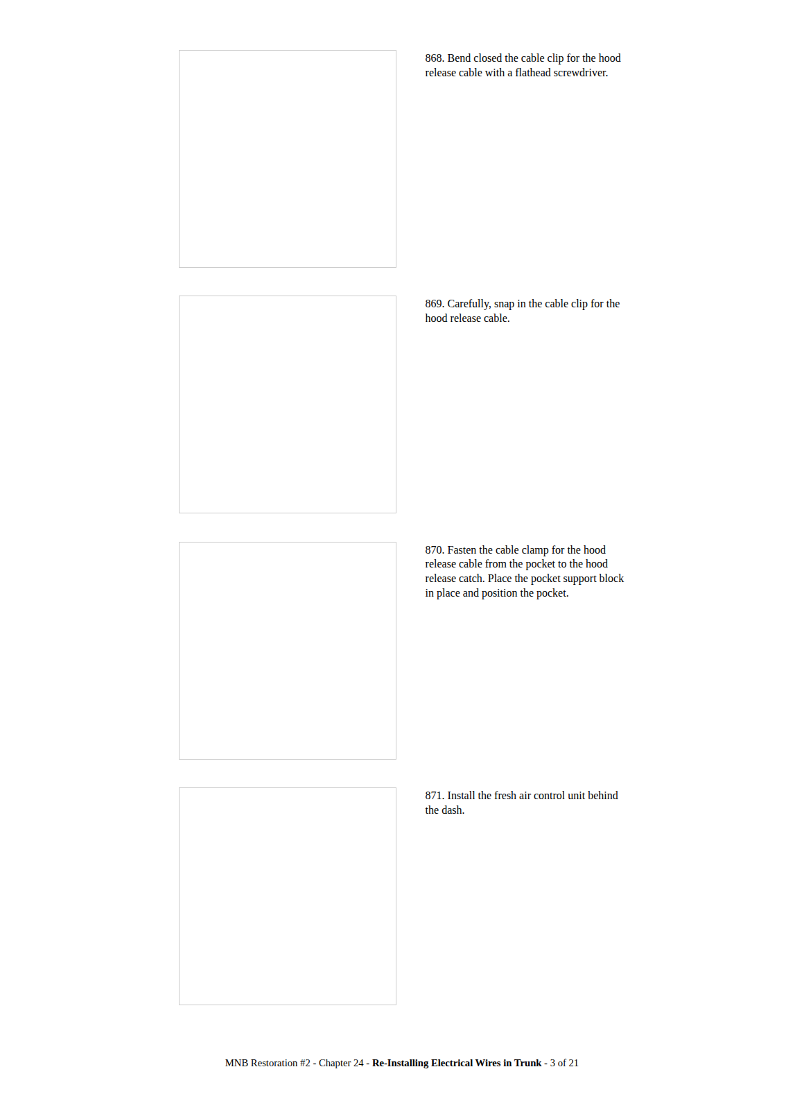868. Bend closed the cable clip for the hood release cable with a flathead screwdriver.
869. Carefully, snap in the cable clip for the hood release cable.
870. Fasten the cable clamp for the hood release cable from the pocket to the hood release catch. Place the pocket support block in place and position the pocket.
871. Install the fresh air control unit behind the dash.
MNB Restoration #2 - Chapter 24 - Re-Installing Electrical Wires in Trunk - 3 of 21